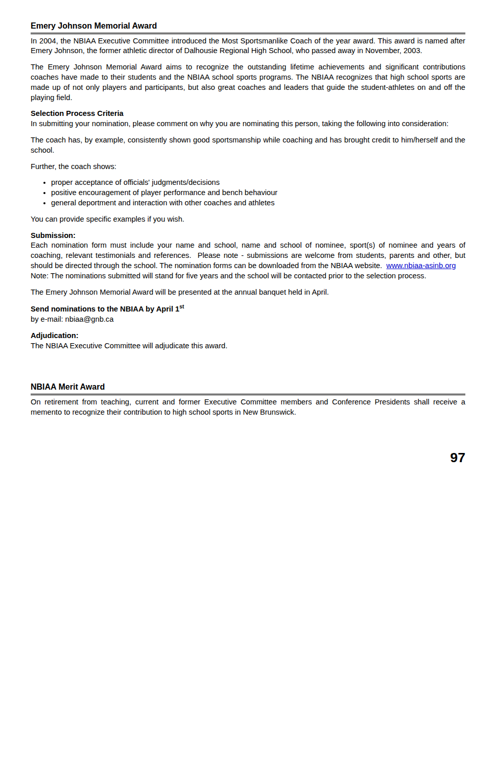Emery Johnson Memorial Award
In 2004, the NBIAA Executive Committee introduced the Most Sportsmanlike Coach of the year award. This award is named after Emery Johnson, the former athletic director of Dalhousie Regional High School, who passed away in November, 2003.
The Emery Johnson Memorial Award aims to recognize the outstanding lifetime achievements and significant contributions coaches have made to their students and the NBIAA school sports programs. The NBIAA recognizes that high school sports are made up of not only players and participants, but also great coaches and leaders that guide the student-athletes on and off the playing field.
Selection Process Criteria
In submitting your nomination, please comment on why you are nominating this person, taking the following into consideration:
The coach has, by example, consistently shown good sportsmanship while coaching and has brought credit to him/herself and the school.
Further, the coach shows:
proper acceptance of officials' judgments/decisions
positive encouragement of player performance and bench behaviour
general deportment and interaction with other coaches and athletes
You can provide specific examples if you wish.
Submission:
Each nomination form must include your name and school, name and school of nominee, sport(s) of nominee and years of coaching, relevant testimonials and references. Please note - submissions are welcome from students, parents and other, but should be directed through the school. The nomination forms can be downloaded from the NBIAA website. www.nbiaa-asinb.org
Note: The nominations submitted will stand for five years and the school will be contacted prior to the selection process.
The Emery Johnson Memorial Award will be presented at the annual banquet held in April.
Send nominations to the NBIAA by April 1st
by e-mail: nbiaa@gnb.ca
Adjudication:
The NBIAA Executive Committee will adjudicate this award.
NBIAA Merit Award
On retirement from teaching, current and former Executive Committee members and Conference Presidents shall receive a memento to recognize their contribution to high school sports in New Brunswick.
97